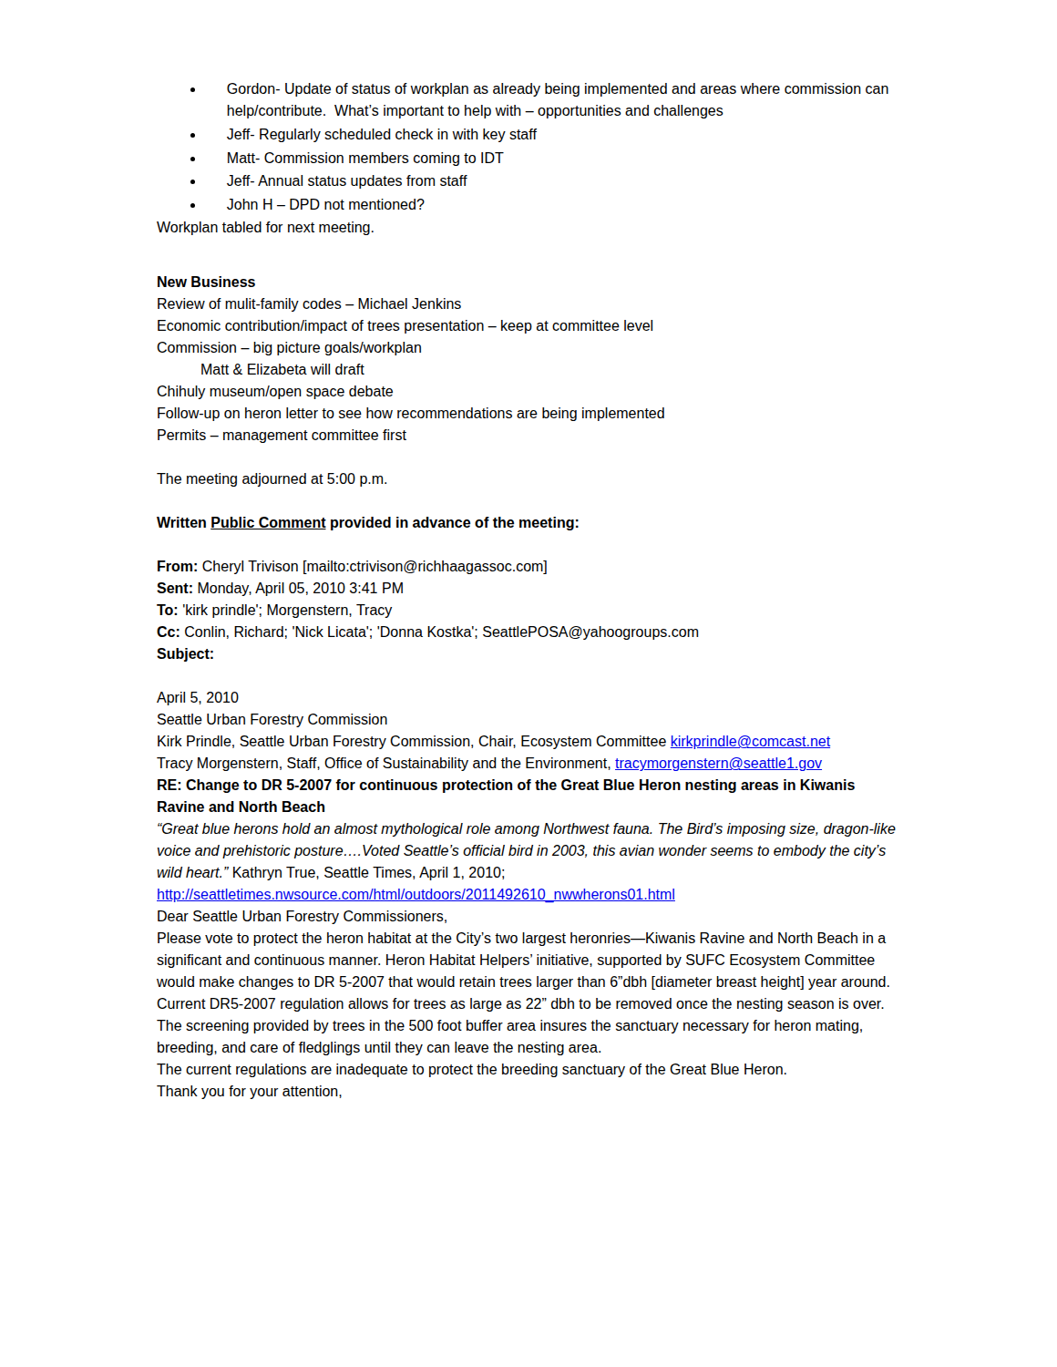Gordon- Update of status of workplan as already being implemented and areas where commission can help/contribute. What’s important to help with – opportunities and challenges
Jeff- Regularly scheduled check in with key staff
Matt- Commission members coming to IDT
Jeff- Annual status updates from staff
John H – DPD not mentioned?
Workplan tabled for next meeting.
New Business
Review of mulit-family codes – Michael Jenkins
Economic contribution/impact of trees presentation – keep at committee level
Commission – big picture goals/workplan
Matt & Elizabeta will draft
Chihuly museum/open space debate
Follow-up on heron letter to see how recommendations are being implemented
Permits – management committee first
The meeting adjourned at 5:00 p.m.
Written Public Comment provided in advance of the meeting:
From: Cheryl Trivison [mailto:ctrivison@richhaagassoc.com]
Sent: Monday, April 05, 2010 3:41 PM
To: 'kirk prindle'; Morgenstern, Tracy
Cc: Conlin, Richard; 'Nick Licata'; 'Donna Kostka'; SeattlePOSA@yahoogroups.com
Subject:
April 5, 2010
Seattle Urban Forestry Commission
Kirk Prindle, Seattle Urban Forestry Commission, Chair, Ecosystem Committee kirkprindle@comcast.net
Tracy Morgenstern, Staff, Office of Sustainability and the Environment, tracymorgenstern@seattle1.gov
RE: Change to DR 5-2007 for continuous protection of the Great Blue Heron nesting areas in Kiwanis Ravine and North Beach
“Great blue herons hold an almost mythological role among Northwest fauna. The Bird’s imposing size, dragon-like voice and prehistoric posture….Voted Seattle’s official bird in 2003, this avian wonder seems to embody the city’s wild heart.” Kathryn True, Seattle Times, April 1, 2010;
http://seattletimes.nwsource.com/html/outdoors/2011492610_nwwherons01.html
Dear Seattle Urban Forestry Commissioners,
Please vote to protect the heron habitat at the City’s two largest heronries—Kiwanis Ravine and North Beach in a significant and continuous manner. Heron Habitat Helpers’ initiative, supported by SUFC Ecosystem Committee would make changes to DR 5-2007 that would retain trees larger than 6”dbh [diameter breast height] year around. Current DR5-2007 regulation allows for trees as large as 22” dbh to be removed once the nesting season is over.
The screening provided by trees in the 500 foot buffer area insures the sanctuary necessary for heron mating, breeding, and care of fledglings until they can leave the nesting area.
The current regulations are inadequate to protect the breeding sanctuary of the Great Blue Heron.
Thank you for your attention,